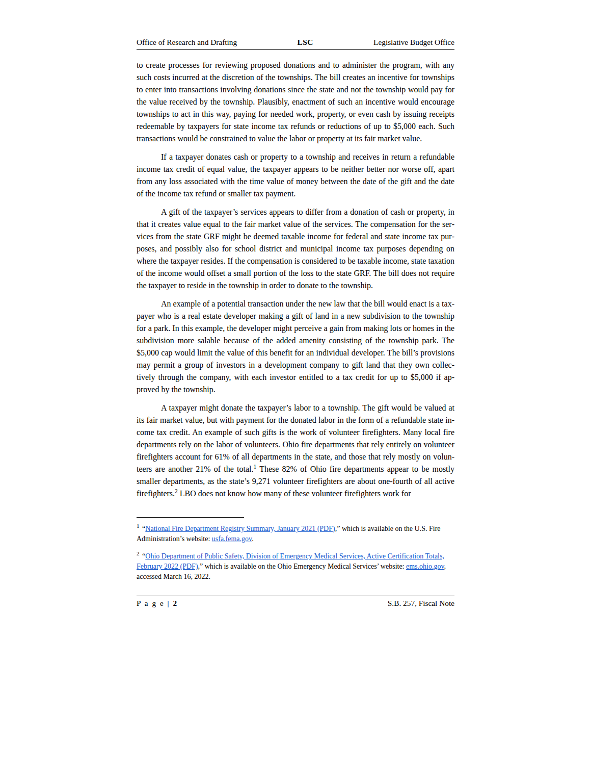Office of Research and Drafting
LSC
Legislative Budget Office
to create processes for reviewing proposed donations and to administer the program, with any such costs incurred at the discretion of the townships. The bill creates an incentive for townships to enter into transactions involving donations since the state and not the township would pay for the value received by the township. Plausibly, enactment of such an incentive would encourage townships to act in this way, paying for needed work, property, or even cash by issuing receipts redeemable by taxpayers for state income tax refunds or reductions of up to $5,000 each. Such transactions would be constrained to value the labor or property at its fair market value.
If a taxpayer donates cash or property to a township and receives in return a refundable income tax credit of equal value, the taxpayer appears to be neither better nor worse off, apart from any loss associated with the time value of money between the date of the gift and the date of the income tax refund or smaller tax payment.
A gift of the taxpayer’s services appears to differ from a donation of cash or property, in that it creates value equal to the fair market value of the services. The compensation for the services from the state GRF might be deemed taxable income for federal and state income tax purposes, and possibly also for school district and municipal income tax purposes depending on where the taxpayer resides. If the compensation is considered to be taxable income, state taxation of the income would offset a small portion of the loss to the state GRF. The bill does not require the taxpayer to reside in the township in order to donate to the township.
An example of a potential transaction under the new law that the bill would enact is a taxpayer who is a real estate developer making a gift of land in a new subdivision to the township for a park. In this example, the developer might perceive a gain from making lots or homes in the subdivision more salable because of the added amenity consisting of the township park. The $5,000 cap would limit the value of this benefit for an individual developer. The bill’s provisions may permit a group of investors in a development company to gift land that they own collectively through the company, with each investor entitled to a tax credit for up to $5,000 if approved by the township.
A taxpayer might donate the taxpayer’s labor to a township. The gift would be valued at its fair market value, but with payment for the donated labor in the form of a refundable state income tax credit. An example of such gifts is the work of volunteer firefighters. Many local fire departments rely on the labor of volunteers. Ohio fire departments that rely entirely on volunteer firefighters account for 61% of all departments in the state, and those that rely mostly on volunteers are another 21% of the total.1 These 82% of Ohio fire departments appear to be mostly smaller departments, as the state’s 9,271 volunteer firefighters are about one-fourth of all active firefighters.2 LBO does not know how many of these volunteer firefighters work for
1 “National Fire Department Registry Summary, January 2021 (PDF),” which is available on the U.S. Fire Administration’s website: usfa.fema.gov.
2 “Ohio Department of Public Safety, Division of Emergency Medical Services, Active Certification Totals, February 2022 (PDF),” which is available on the Ohio Emergency Medical Services’ website: ems.ohio.gov, accessed March 16, 2022.
P a g e | 2
S.B. 257, Fiscal Note